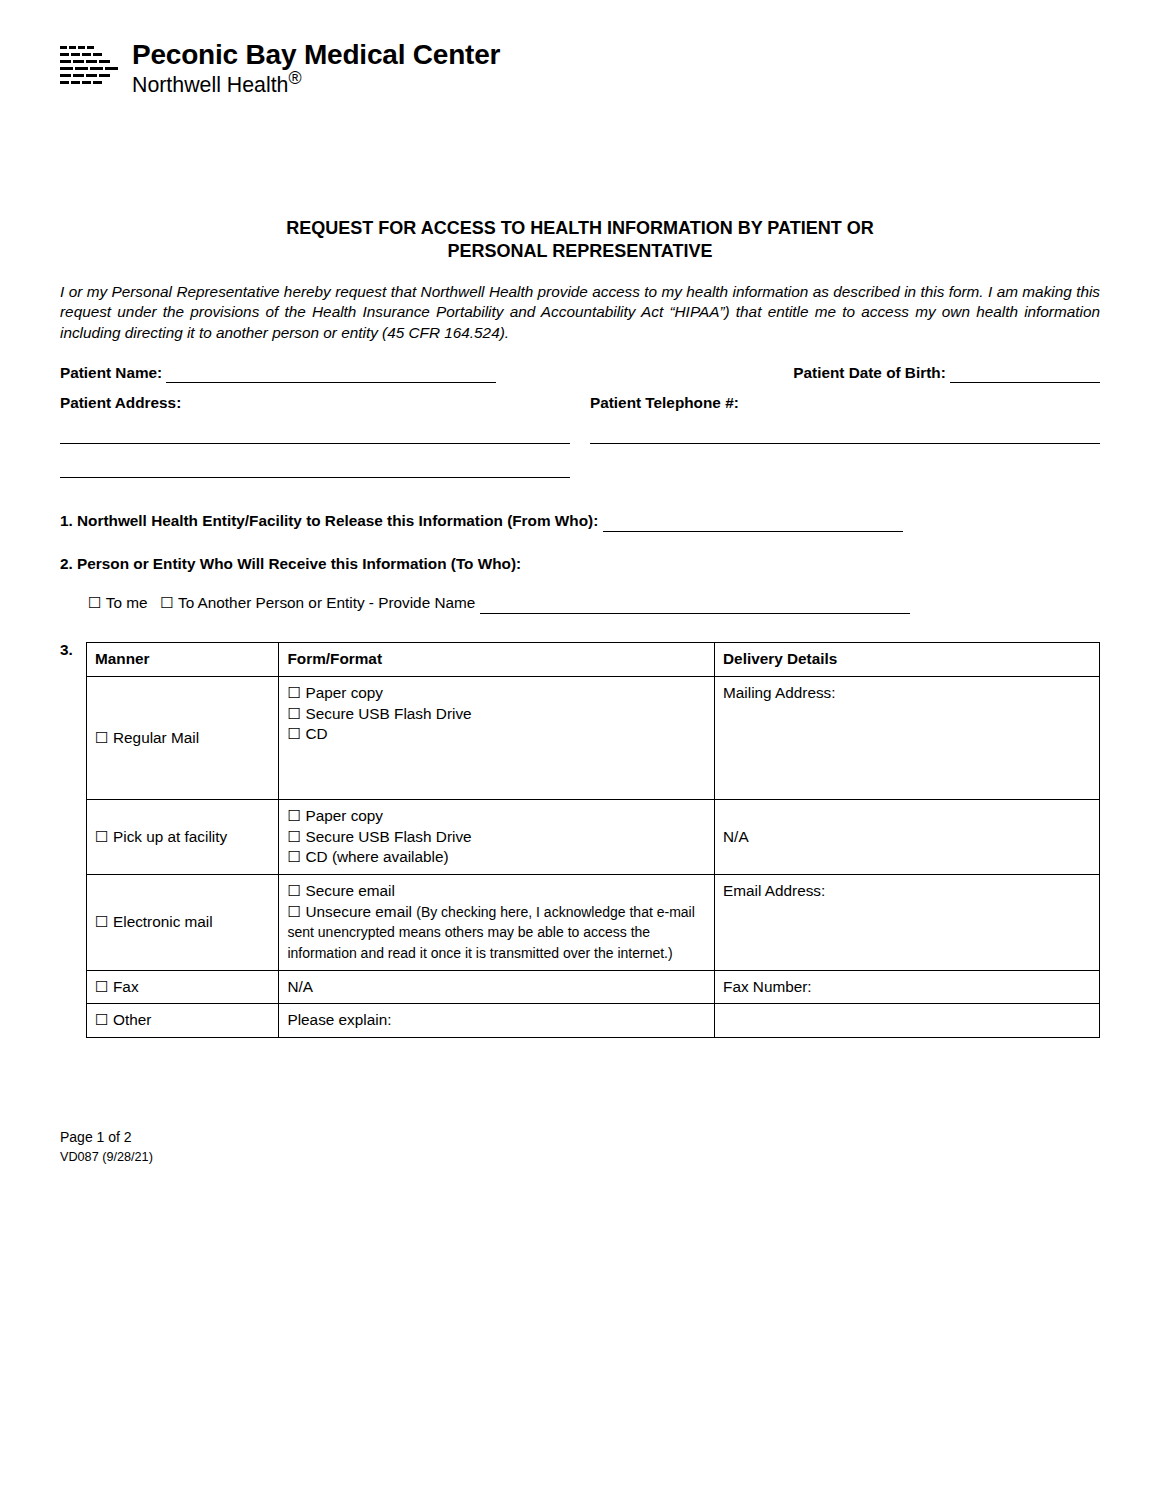Peconic Bay Medical Center
Northwell Health®
Request for Access to Health Information by Patient or
Personal Representative
I or my Personal Representative hereby request that Northwell Health provide access to my health information as described in this form. I am making this request under the provisions of the Health Insurance Portability and Accountability Act “HIPAA”) that entitle me to access my own health information including directing it to another person or entity (45 CFR 164.524).
Patient Name:
Patient Date of Birth:
Patient Address:
Patient Telephone #:
1. Northwell Health Entity/Facility to Release this Information (From Who):
2. Person or Entity Who Will Receive this Information (To Who):
☐ To me ☐ To Another Person or Entity - Provide Name
3.
| Manner | Form/Format | Delivery Details |
| --- | --- | --- |
| ☐ Regular Mail | ☐ Paper copy ☐ Secure USB Flash Drive ☐ CD | Mailing Address: |
| ☐ Pick up at facility | ☐ Paper copy ☐ Secure USB Flash Drive ☐ CD (where available) | N/A |
| ☐ Electronic mail | ☐ Secure email ☐ Unsecure email (By checking here, I acknowledge that e-mail sent unencrypted means others may be able to access the information and read it once it is transmitted over the internet.) | Email Address: |
| ☐ Fax | N/A | Fax Number: |
| ☐ Other | Please explain: | |
Page 1 of 2
VD087 (9/28/21)